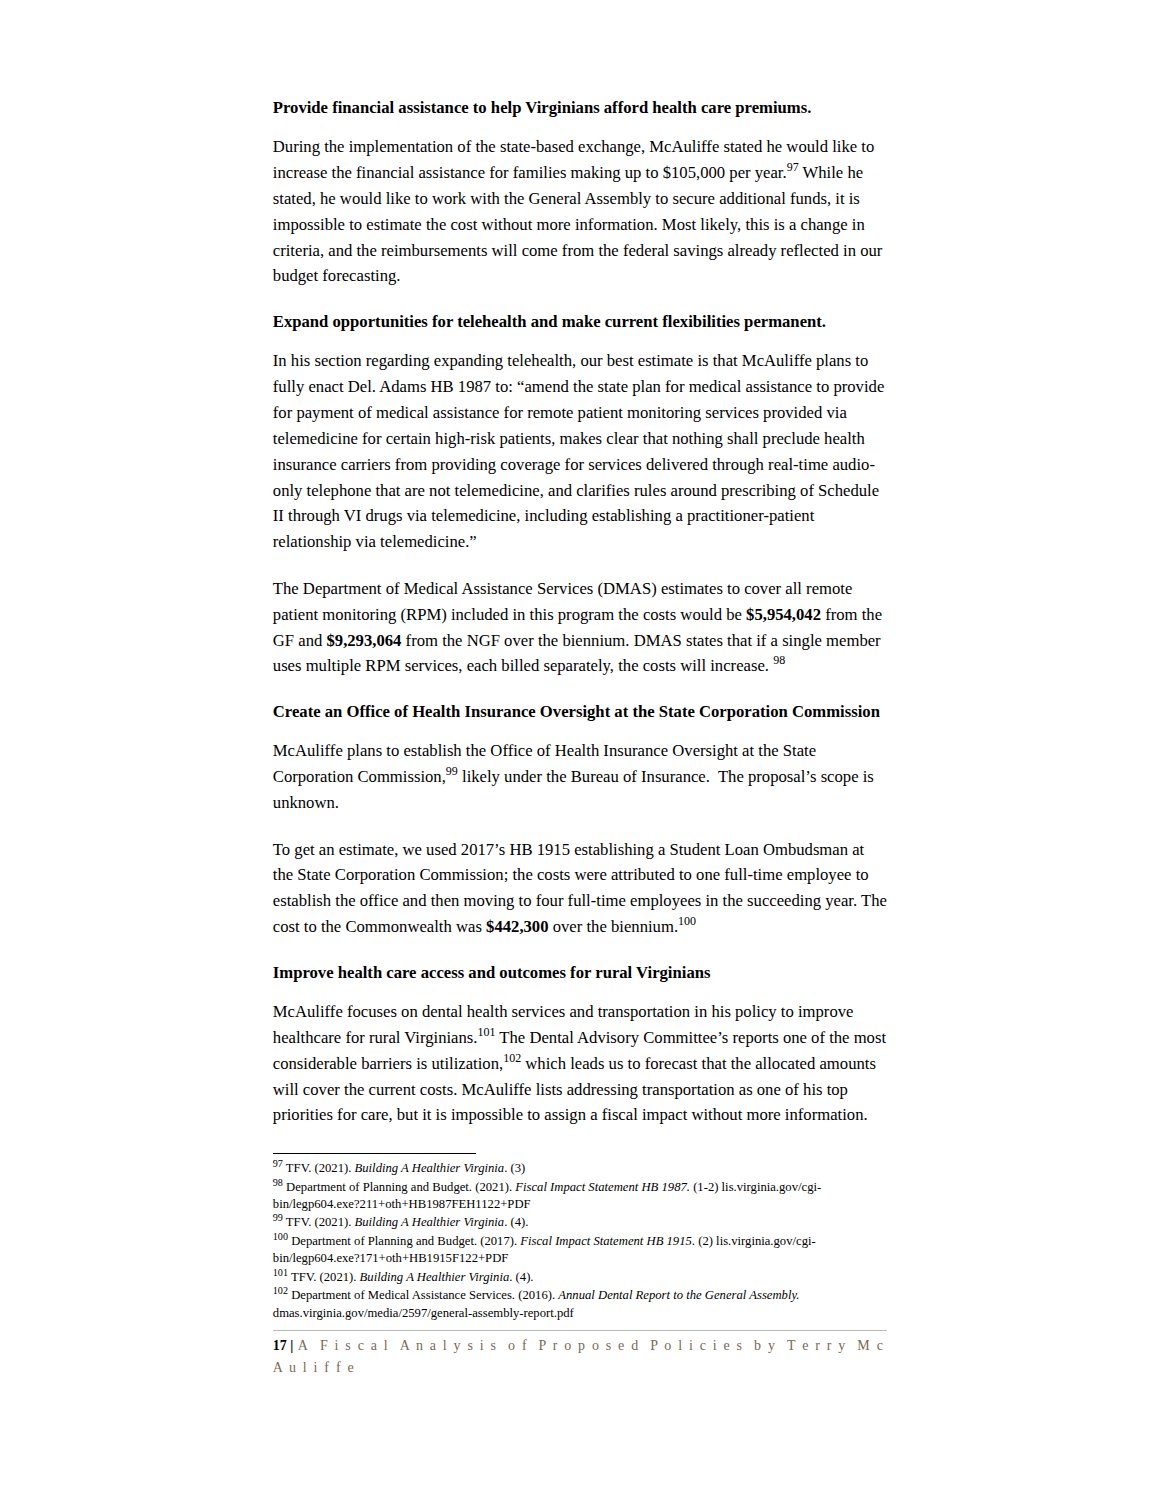Provide financial assistance to help Virginians afford health care premiums.
During the implementation of the state-based exchange, McAuliffe stated he would like to increase the financial assistance for families making up to $105,000 per year.97 While he stated, he would like to work with the General Assembly to secure additional funds, it is impossible to estimate the cost without more information. Most likely, this is a change in criteria, and the reimbursements will come from the federal savings already reflected in our budget forecasting.
Expand opportunities for telehealth and make current flexibilities permanent.
In his section regarding expanding telehealth, our best estimate is that McAuliffe plans to fully enact Del. Adams HB 1987 to: “amend the state plan for medical assistance to provide for payment of medical assistance for remote patient monitoring services provided via telemedicine for certain high-risk patients, makes clear that nothing shall preclude health insurance carriers from providing coverage for services delivered through real-time audio-only telephone that are not telemedicine, and clarifies rules around prescribing of Schedule II through VI drugs via telemedicine, including establishing a practitioner-patient relationship via telemedicine.”
The Department of Medical Assistance Services (DMAS) estimates to cover all remote patient monitoring (RPM) included in this program the costs would be $5,954,042 from the GF and $9,293,064 from the NGF over the biennium. DMAS states that if a single member uses multiple RPM services, each billed separately, the costs will increase. 98
Create an Office of Health Insurance Oversight at the State Corporation Commission
McAuliffe plans to establish the Office of Health Insurance Oversight at the State Corporation Commission,99 likely under the Bureau of Insurance. The proposal’s scope is unknown.
To get an estimate, we used 2017’s HB 1915 establishing a Student Loan Ombudsman at the State Corporation Commission; the costs were attributed to one full-time employee to establish the office and then moving to four full-time employees in the succeeding year. The cost to the Commonwealth was $442,300 over the biennium.100
Improve health care access and outcomes for rural Virginians
McAuliffe focuses on dental health services and transportation in his policy to improve healthcare for rural Virginians.101 The Dental Advisory Committee’s reports one of the most considerable barriers is utilization,102 which leads us to forecast that the allocated amounts will cover the current costs. McAuliffe lists addressing transportation as one of his top priorities for care, but it is impossible to assign a fiscal impact without more information.
97 TFV. (2021). Building A Healthier Virginia. (3)
98 Department of Planning and Budget. (2021). Fiscal Impact Statement HB 1987. (1-2) lis.virginia.gov/cgi-bin/legp604.exe?211+oth+HB1987FEH1122+PDF
99 TFV. (2021). Building A Healthier Virginia. (4).
100 Department of Planning and Budget. (2017). Fiscal Impact Statement HB 1915. (2) lis.virginia.gov/cgi-bin/legp604.exe?171+oth+HB1915F122+PDF
101 TFV. (2021). Building A Healthier Virginia. (4).
102 Department of Medical Assistance Services. (2016). Annual Dental Report to the General Assembly. dmas.virginia.gov/media/2597/general-assembly-report.pdf
17 | A F i s c a l A n a l y s i s o f P r o p o s e d P o l i c i e s b y T e r r y M c A u l i f f e